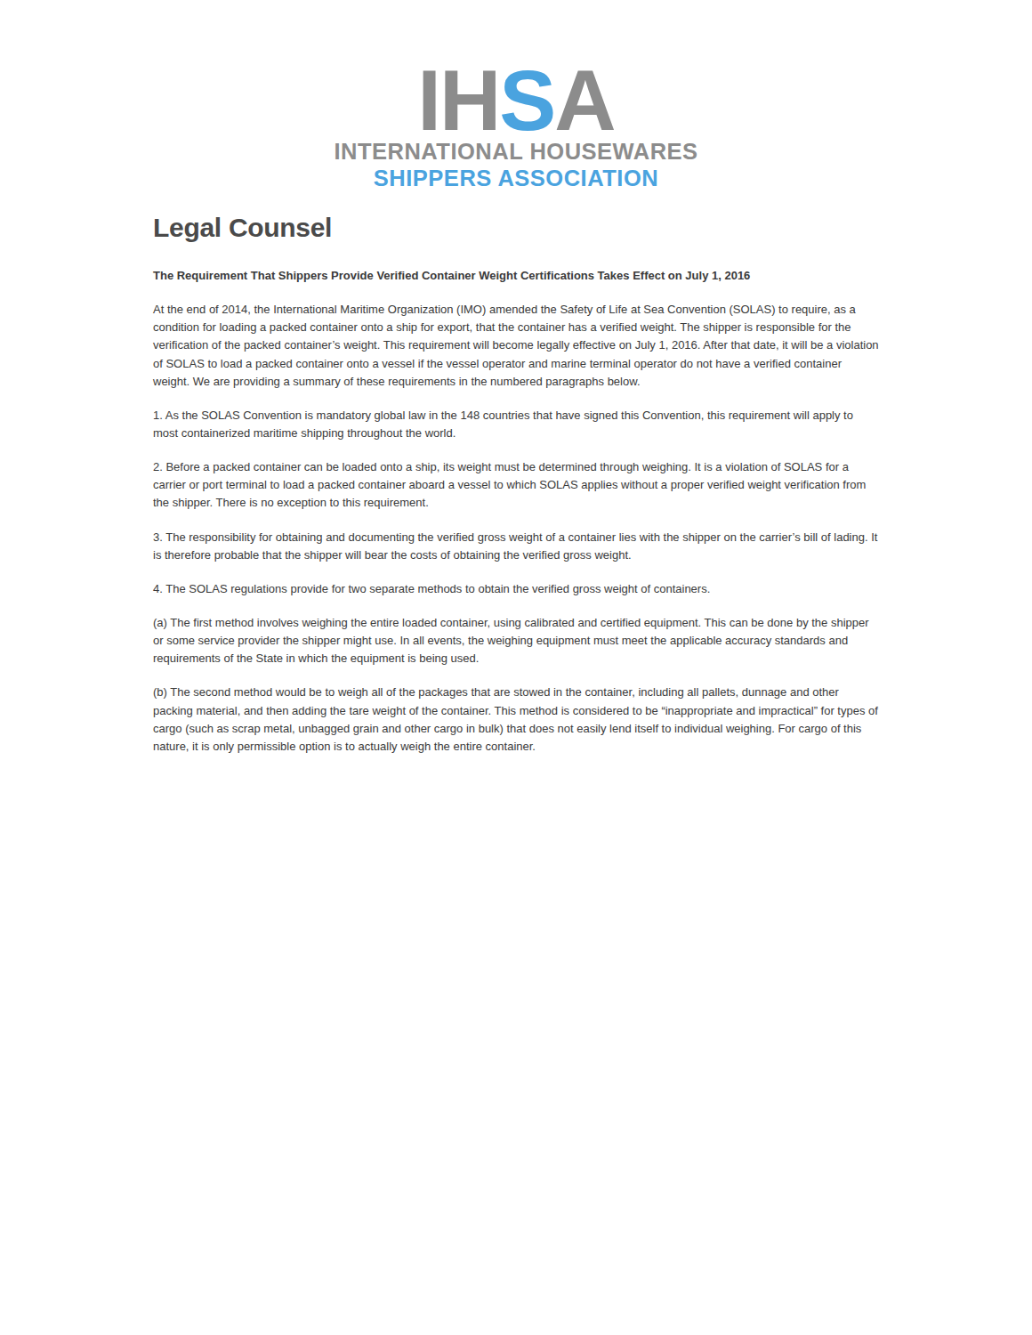IHSA
INTERNATIONAL HOUSEWARES
SHIPPERS ASSOCIATION
Legal Counsel
The Requirement That Shippers Provide Verified Container Weight Certifications Takes Effect on July 1, 2016
At the end of 2014, the International Maritime Organization (IMO) amended the Safety of Life at Sea Convention (SOLAS) to require, as a condition for loading a packed container onto a ship for export, that the container has a verified weight. The shipper is responsible for the verification of the packed container’s weight. This requirement will become legally effective on July 1, 2016. After that date, it will be a violation of SOLAS to load a packed container onto a vessel if the vessel operator and marine terminal operator do not have a verified container weight. We are providing a summary of these requirements in the numbered paragraphs below.
1. As the SOLAS Convention is mandatory global law in the 148 countries that have signed this Convention, this requirement will apply to most containerized maritime shipping throughout the world.
2. Before a packed container can be loaded onto a ship, its weight must be determined through weighing. It is a violation of SOLAS for a carrier or port terminal to load a packed container aboard a vessel to which SOLAS applies without a proper verified weight verification from the shipper. There is no exception to this requirement.
3. The responsibility for obtaining and documenting the verified gross weight of a container lies with the shipper on the carrier’s bill of lading. It is therefore probable that the shipper will bear the costs of obtaining the verified gross weight.
4. The SOLAS regulations provide for two separate methods to obtain the verified gross weight of containers.
(a) The first method involves weighing the entire loaded container, using calibrated and certified equipment. This can be done by the shipper or some service provider the shipper might use. In all events, the weighing equipment must meet the applicable accuracy standards and requirements of the State in which the equipment is being used.
(b) The second method would be to weigh all of the packages that are stowed in the container, including all pallets, dunnage and other packing material, and then adding the tare weight of the container. This method is considered to be “inappropriate and impractical” for types of cargo (such as scrap metal, unbagged grain and other cargo in bulk) that does not easily lend itself to individual weighing. For cargo of this nature, it is only permissible option is to actually weigh the entire container.